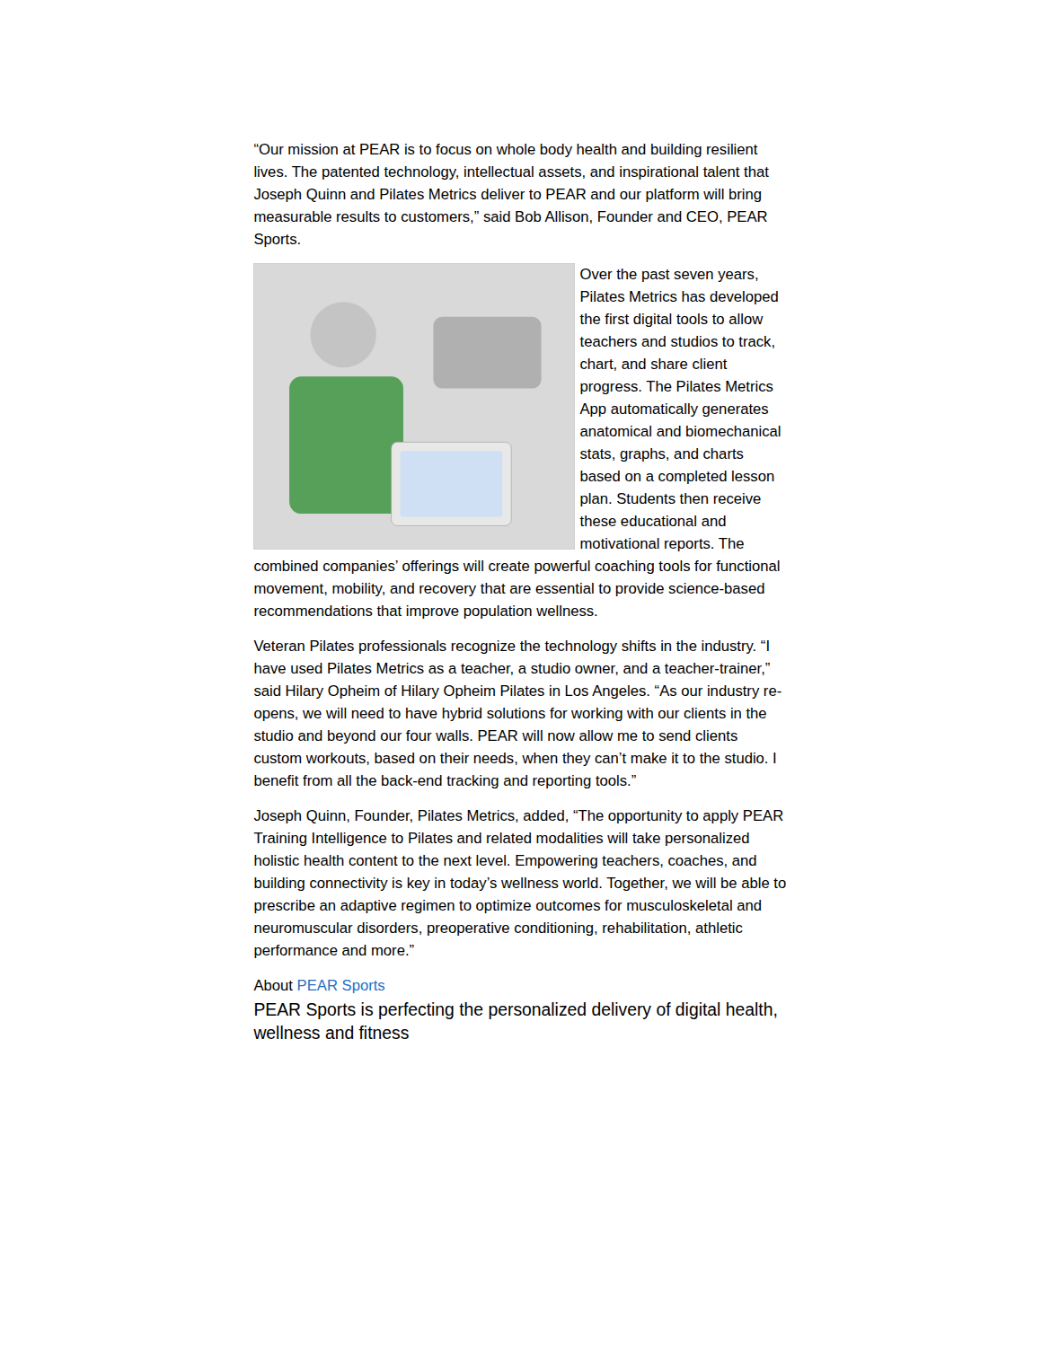“Our mission at PEAR is to focus on whole body health and building resilient lives. The patented technology, intellectual assets, and inspirational talent that Joseph Quinn and Pilates Metrics deliver to PEAR and our platform will bring measurable results to customers,” said Bob Allison, Founder and CEO, PEAR Sports.
Over the past seven years, Pilates Metrics has developed the first digital tools to allow teachers and studios to track, chart, and share client progress. The Pilates Metrics App automatically generates anatomical and biomechanical stats, graphs, and charts based on a completed lesson plan. Students then receive these educational and motivational reports. The combined companies’ offerings will create powerful coaching tools for functional movement, mobility, and recovery that are essential to provide science-based recommendations that improve population wellness.
Veteran Pilates professionals recognize the technology shifts in the industry. “I have used Pilates Metrics as a teacher, a studio owner, and a teacher-trainer,” said Hilary Opheim of Hilary Opheim Pilates in Los Angeles. “As our industry re-opens, we will need to have hybrid solutions for working with our clients in the studio and beyond our four walls. PEAR will now allow me to send clients custom workouts, based on their needs, when they can’t make it to the studio. I benefit from all the back-end tracking and reporting tools.”
Joseph Quinn, Founder, Pilates Metrics, added, “The opportunity to apply PEAR Training Intelligence to Pilates and related modalities will take personalized holistic health content to the next level. Empowering teachers, coaches, and building connectivity is key in today’s wellness world. Together, we will be able to prescribe an adaptive regimen to optimize outcomes for musculoskeletal and neuromuscular disorders, preoperative conditioning, rehabilitation, athletic performance and more.”
About PEAR Sports
PEAR Sports is perfecting the personalized delivery of digital health, wellness and fitness